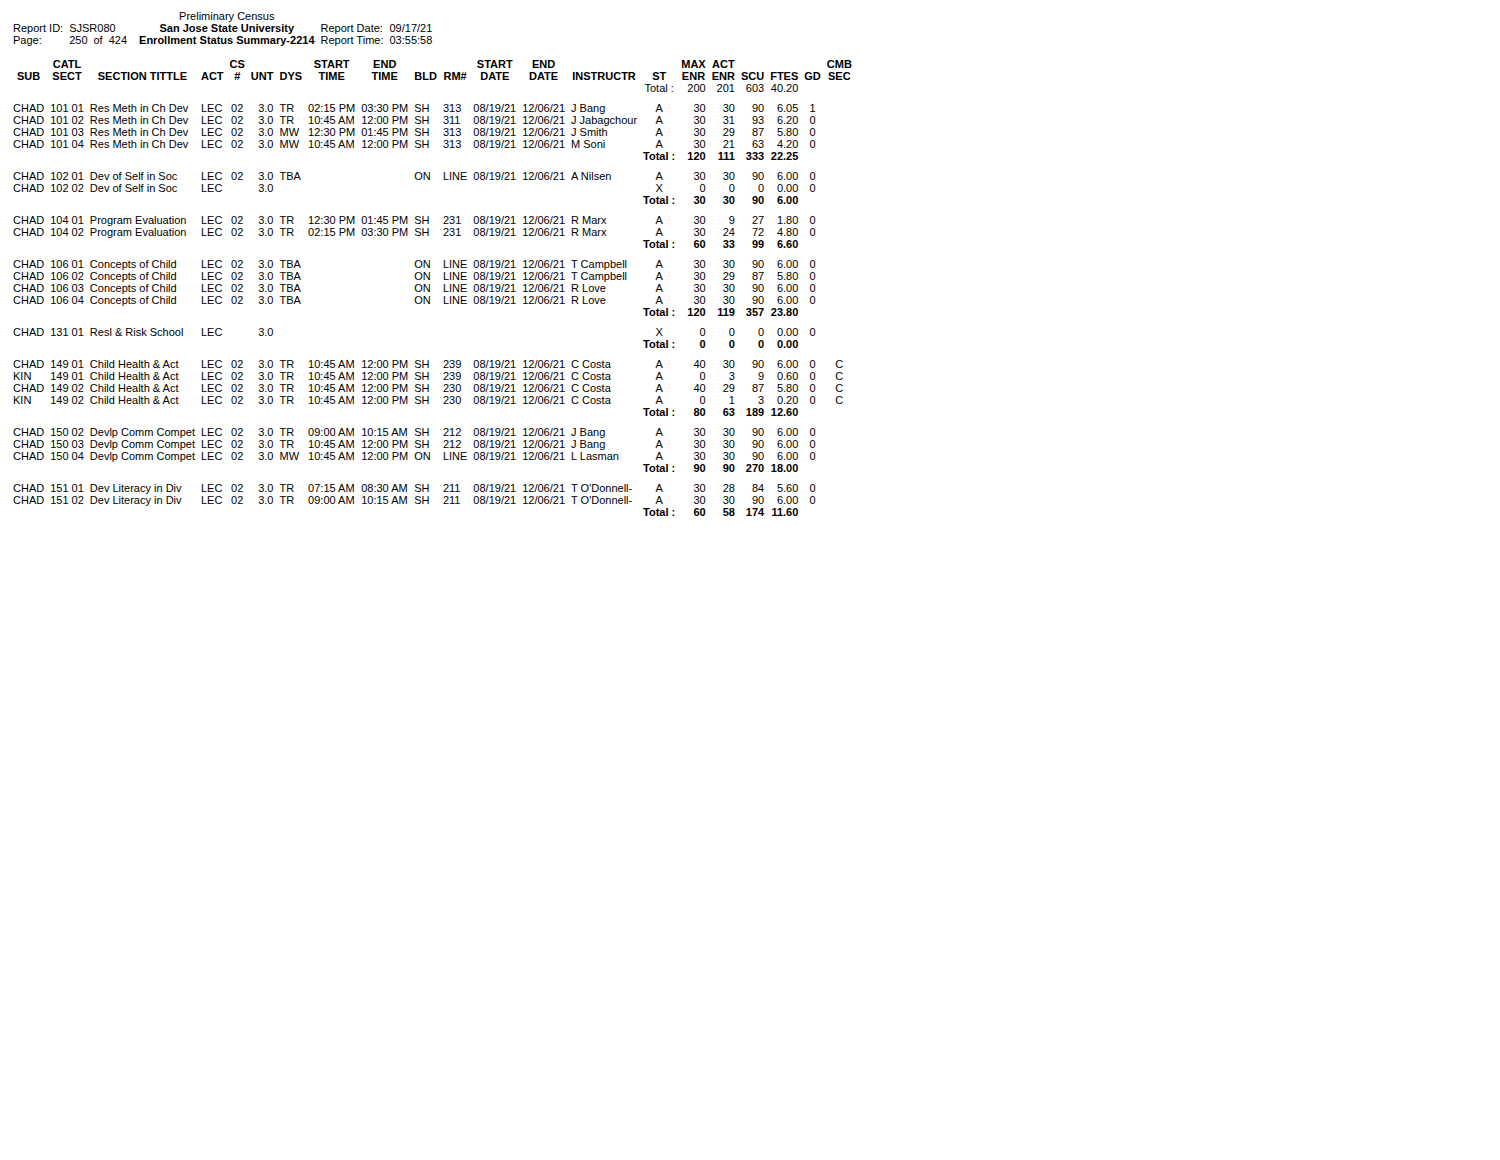| | Preliminary Census | |
| Report ID: | SJSR080 | | San Jose State University | Report Date: | 09/17/21 |
| Page: | 250 | of | 424 | | Enrollment Status Summary-2214 | Report Time: | 03:55:58 |
| SUB | CATL SECT | SECTION TITTLE | ACT | CS # | UNT | DYS | START TIME | END TIME | BLD | RM# | START DATE | END DATE | INSTRUCTR | ST | MAX ENR | ACT ENR | SCU | FTES | GD | CMB SEC |
| | Total : | 200 | 201 | 603 | 40.20 | | |
| CHAD | 101 01 | Res Meth in Ch Dev | LEC | 02 | 3.0 | TR | 02:15 PM | 03:30 PM | SH | 313 | 08/19/21 | 12/06/21 | J Bang | A | 30 | 30 | 90 | 6.05 | 1 | |
| CHAD | 101 02 | Res Meth in Ch Dev | LEC | 02 | 3.0 | TR | 10:45 AM | 12:00 PM | SH | 311 | 08/19/21 | 12/06/21 | J Jabagchour | A | 30 | 31 | 93 | 6.20 | 0 | |
| CHAD | 101 03 | Res Meth in Ch Dev | LEC | 02 | 3.0 | MW | 12:30 PM | 01:45 PM | SH | 313 | 08/19/21 | 12/06/21 | J Smith | A | 30 | 29 | 87 | 5.80 | 0 | |
| CHAD | 101 04 | Res Meth in Ch Dev | LEC | 02 | 3.0 | MW | 10:45 AM | 12:00 PM | SH | 313 | 08/19/21 | 12/06/21 | M Soni | A | 30 | 21 | 63 | 4.20 | 0 | |
| | Total : | 120 | 111 | 333 | 22.25 | | |
| CHAD | 102 01 | Dev of Self in Soc | LEC | 02 | 3.0 | TBA | | | ON | LINE | 08/19/21 | 12/06/21 | A Nilsen | A | 30 | 30 | 90 | 6.00 | 0 | |
| CHAD | 102 02 | Dev of Self in Soc | LEC | | 3.0 | | | | | | | | | X | 0 | 0 | 0 | 0.00 | 0 | |
| | Total : | 30 | 30 | 90 | 6.00 | | |
| CHAD | 104 01 | Program Evaluation | LEC | 02 | 3.0 | TR | 12:30 PM | 01:45 PM | SH | 231 | 08/19/21 | 12/06/21 | R Marx | A | 30 | 9 | 27 | 1.80 | 0 | |
| CHAD | 104 02 | Program Evaluation | LEC | 02 | 3.0 | TR | 02:15 PM | 03:30 PM | SH | 231 | 08/19/21 | 12/06/21 | R Marx | A | 30 | 24 | 72 | 4.80 | 0 | |
| | Total : | 60 | 33 | 99 | 6.60 | | |
| CHAD | 106 01 | Concepts of Child | LEC | 02 | 3.0 | TBA | | | ON | LINE | 08/19/21 | 12/06/21 | T Campbell | A | 30 | 30 | 90 | 6.00 | 0 | |
| CHAD | 106 02 | Concepts of Child | LEC | 02 | 3.0 | TBA | | | ON | LINE | 08/19/21 | 12/06/21 | T Campbell | A | 30 | 29 | 87 | 5.80 | 0 | |
| CHAD | 106 03 | Concepts of Child | LEC | 02 | 3.0 | TBA | | | ON | LINE | 08/19/21 | 12/06/21 | R Love | A | 30 | 30 | 90 | 6.00 | 0 | |
| CHAD | 106 04 | Concepts of Child | LEC | 02 | 3.0 | TBA | | | ON | LINE | 08/19/21 | 12/06/21 | R Love | A | 30 | 30 | 90 | 6.00 | 0 | |
| | Total : | 120 | 119 | 357 | 23.80 | | |
| CHAD | 131 01 | Resl & Risk School | LEC | | 3.0 | | | | | | | | | X | 0 | 0 | 0 | 0.00 | 0 | |
| | Total : | 0 | 0 | 0 | 0.00 | | |
| CHAD | 149 01 | Child Health & Act | LEC | 02 | 3.0 | TR | 10:45 AM | 12:00 PM | SH | 239 | 08/19/21 | 12/06/21 | C Costa | A | 40 | 30 | 90 | 6.00 | 0 | C |
| KIN | 149 01 | Child Health & Act | LEC | 02 | 3.0 | TR | 10:45 AM | 12:00 PM | SH | 239 | 08/19/21 | 12/06/21 | C Costa | A | 0 | 3 | 9 | 0.60 | 0 | C |
| CHAD | 149 02 | Child Health & Act | LEC | 02 | 3.0 | TR | 10:45 AM | 12:00 PM | SH | 230 | 08/19/21 | 12/06/21 | C Costa | A | 40 | 29 | 87 | 5.80 | 0 | C |
| KIN | 149 02 | Child Health & Act | LEC | 02 | 3.0 | TR | 10:45 AM | 12:00 PM | SH | 230 | 08/19/21 | 12/06/21 | C Costa | A | 0 | 1 | 3 | 0.20 | 0 | C |
| | Total : | 80 | 63 | 189 | 12.60 | | |
| CHAD | 150 02 | Devlp Comm Compet | LEC | 02 | 3.0 | TR | 09:00 AM | 10:15 AM | SH | 212 | 08/19/21 | 12/06/21 | J Bang | A | 30 | 30 | 90 | 6.00 | 0 | |
| CHAD | 150 03 | Devlp Comm Compet | LEC | 02 | 3.0 | TR | 10:45 AM | 12:00 PM | SH | 212 | 08/19/21 | 12/06/21 | J Bang | A | 30 | 30 | 90 | 6.00 | 0 | |
| CHAD | 150 04 | Devlp Comm Compet | LEC | 02 | 3.0 | MW | 10:45 AM | 12:00 PM | ON | LINE | 08/19/21 | 12/06/21 | L Lasman | A | 30 | 30 | 90 | 6.00 | 0 | |
| | Total : | 90 | 90 | 270 | 18.00 | | |
| CHAD | 151 01 | Dev Literacy in Div | LEC | 02 | 3.0 | TR | 07:15 AM | 08:30 AM | SH | 211 | 08/19/21 | 12/06/21 | T O'Donnell- | A | 30 | 28 | 84 | 5.60 | 0 | |
| CHAD | 151 02 | Dev Literacy in Div | LEC | 02 | 3.0 | TR | 09:00 AM | 10:15 AM | SH | 211 | 08/19/21 | 12/06/21 | T O'Donnell- | A | 30 | 30 | 90 | 6.00 | 0 | |
| | Total : | 60 | 58 | 174 | 11.60 | | |